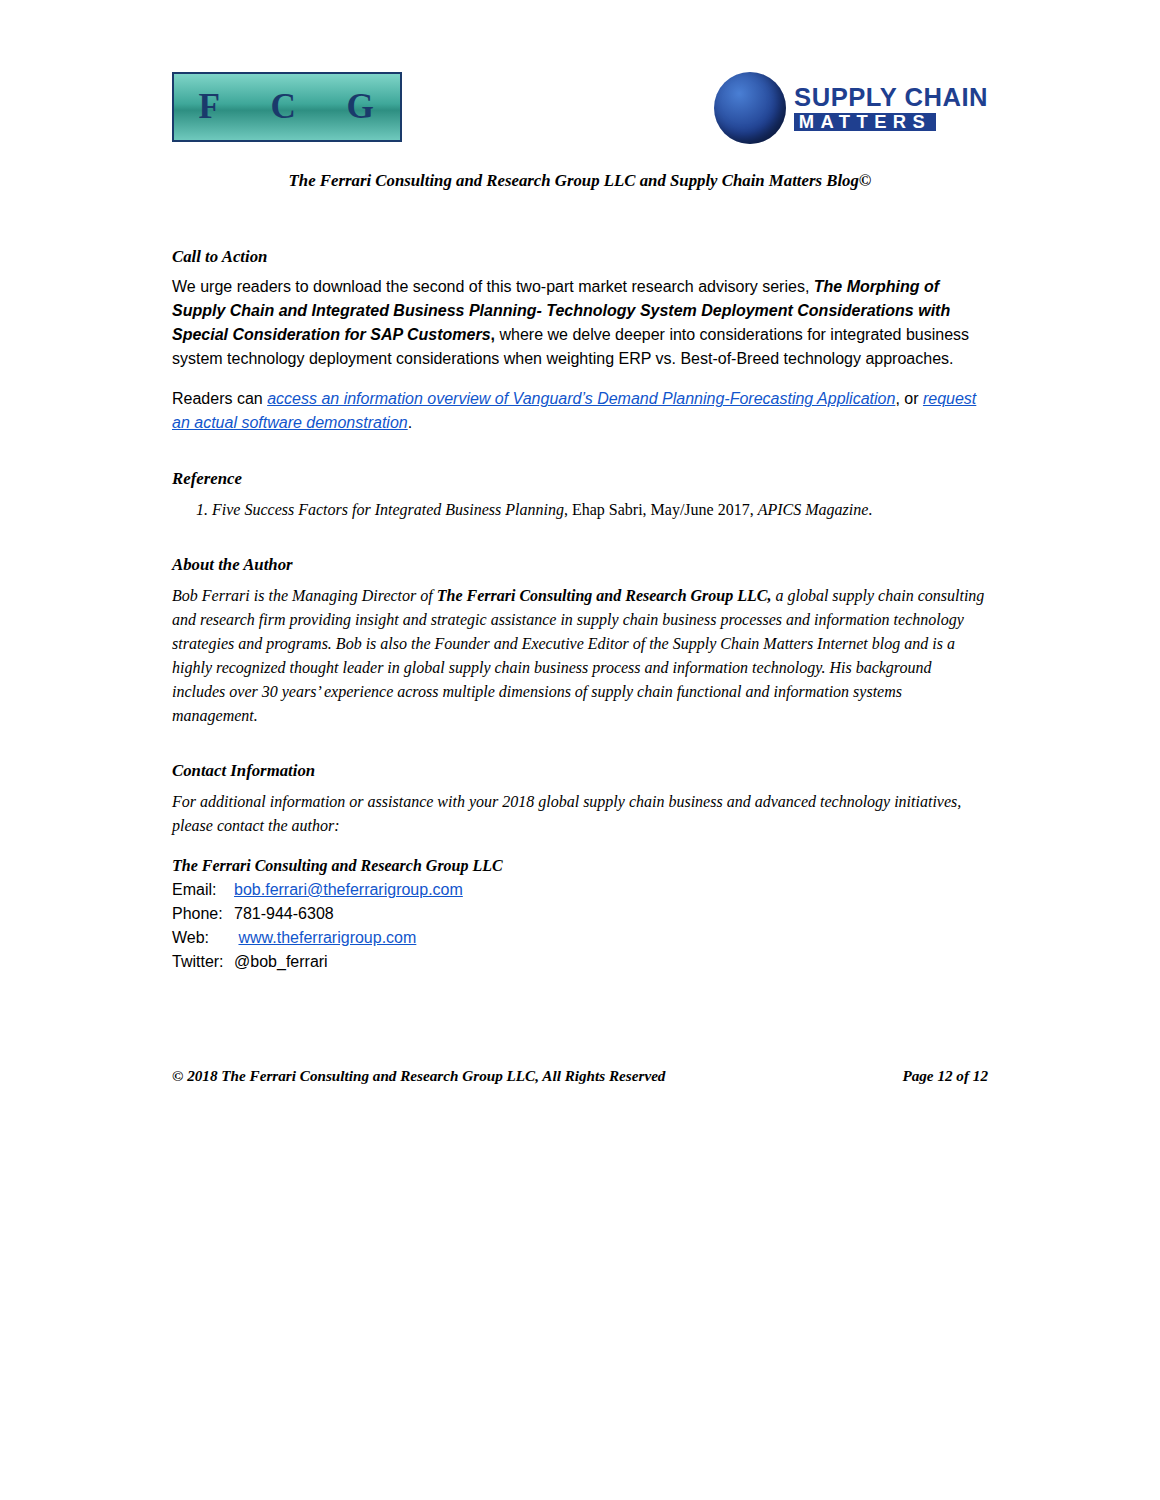FCG
SUPPLY CHAIN
MATTERS
The Ferrari Consulting and Research Group LLC and Supply Chain Matters Blog©
Call to Action
We urge readers to download the second of this two-part market research advisory series, The Morphing of Supply Chain and Integrated Business Planning- Technology System Deployment Considerations with Special Consideration for SAP Customers, where we delve deeper into considerations for integrated business system technology deployment considerations when weighting ERP vs. Best-of-Breed technology approaches.
Readers can access an information overview of Vanguard’s Demand Planning-Forecasting Application, or request an actual software demonstration.
Reference
Five Success Factors for Integrated Business Planning, Ehap Sabri, May/June 2017, APICS Magazine.
About the Author
Bob Ferrari is the Managing Director of The Ferrari Consulting and Research Group LLC, a global supply chain consulting and research firm providing insight and strategic assistance in supply chain business processes and information technology strategies and programs. Bob is also the Founder and Executive Editor of the Supply Chain Matters Internet blog and is a highly recognized thought leader in global supply chain business process and information technology. His background includes over 30 years’ experience across multiple dimensions of supply chain functional and information systems management.
Contact Information
For additional information or assistance with your 2018 global supply chain business and advanced technology initiatives, please contact the author:
The Ferrari Consulting and Research Group LLC
Email: bob.ferrari@theferrarigroup.com
Phone: 781-944-6308
Web: www.theferrarigroup.com
Twitter: @bob_ferrari
© 2018 The Ferrari Consulting and Research Group LLC, All Rights Reserved
Page 12 of 12